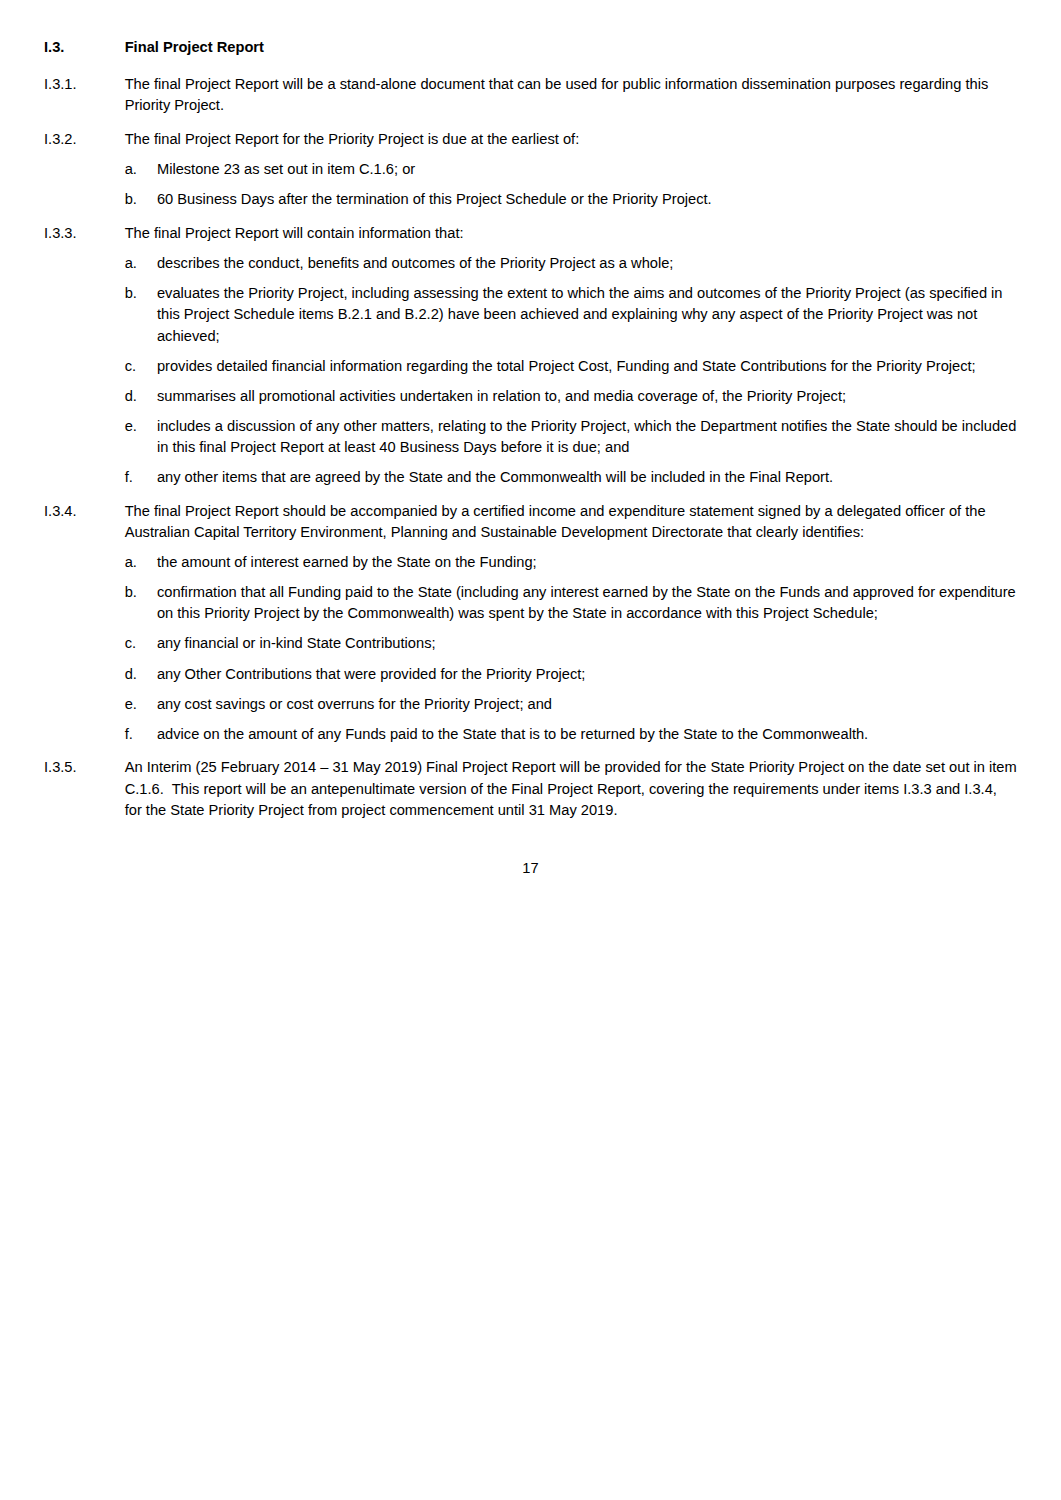I.3. Final Project Report
I.3.1. The final Project Report will be a stand-alone document that can be used for public information dissemination purposes regarding this Priority Project.
I.3.2. The final Project Report for the Priority Project is due at the earliest of:
a. Milestone 23 as set out in item C.1.6; or
b. 60 Business Days after the termination of this Project Schedule or the Priority Project.
I.3.3. The final Project Report will contain information that:
a. describes the conduct, benefits and outcomes of the Priority Project as a whole;
b. evaluates the Priority Project, including assessing the extent to which the aims and outcomes of the Priority Project (as specified in this Project Schedule items B.2.1 and B.2.2) have been achieved and explaining why any aspect of the Priority Project was not achieved;
c. provides detailed financial information regarding the total Project Cost, Funding and State Contributions for the Priority Project;
d. summarises all promotional activities undertaken in relation to, and media coverage of, the Priority Project;
e. includes a discussion of any other matters, relating to the Priority Project, which the Department notifies the State should be included in this final Project Report at least 40 Business Days before it is due; and
f. any other items that are agreed by the State and the Commonwealth will be included in the Final Report.
I.3.4. The final Project Report should be accompanied by a certified income and expenditure statement signed by a delegated officer of the Australian Capital Territory Environment, Planning and Sustainable Development Directorate that clearly identifies:
a. the amount of interest earned by the State on the Funding;
b. confirmation that all Funding paid to the State (including any interest earned by the State on the Funds and approved for expenditure on this Priority Project by the Commonwealth) was spent by the State in accordance with this Project Schedule;
c. any financial or in-kind State Contributions;
d. any Other Contributions that were provided for the Priority Project;
e. any cost savings or cost overruns for the Priority Project; and
f. advice on the amount of any Funds paid to the State that is to be returned by the State to the Commonwealth.
I.3.5. An Interim (25 February 2014 – 31 May 2019) Final Project Report will be provided for the State Priority Project on the date set out in item C.1.6. This report will be an antepenultimate version of the Final Project Report, covering the requirements under items I.3.3 and I.3.4, for the State Priority Project from project commencement until 31 May 2019.
17